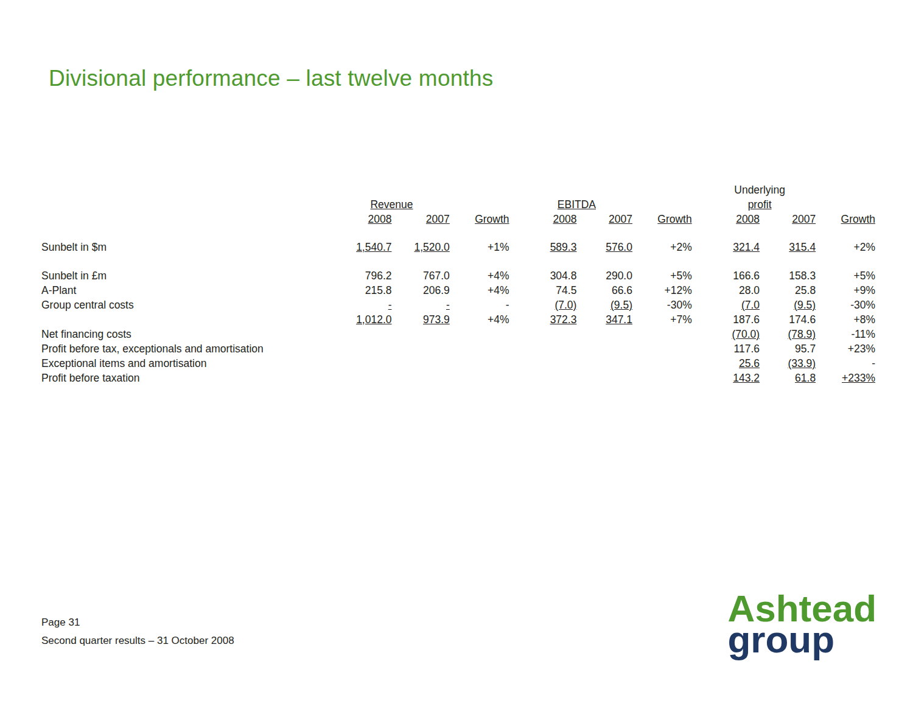Divisional performance – last twelve months
| | | | | | | | | | Underlying | |
| | Revenue | | | EBITDA | | | profit | |
| | 2008 | 2007 | Growth | | 2008 | 2007 | Growth | | 2008 | 2007 | Growth |
| Sunbelt in $m | 1,540.7 | 1,520.0 | +1% | | 589.3 | 576.0 | +2% | | 321.4 | 315.4 | +2% |
| Sunbelt in £m | 796.2 | 767.0 | +4% | | 304.8 | 290.0 | +5% | | 166.6 | 158.3 | +5% |
| A-Plant | 215.8 | 206.9 | +4% | | 74.5 | 66.6 | +12% | | 28.0 | 25.8 | +9% |
| Group central costs | - | - | - | | (7.0) | (9.5) | -30% | | (7.0 | (9.5) | -30% |
| | 1,012.0 | 973.9 | +4% | | 372.3 | 347.1 | +7% | | 187.6 | 174.6 | +8% |
| Net financing costs | | | | | | | | | (70.0) | (78.9) | -11% |
| Profit before tax, exceptionals and amortisation | | | | | | | | | 117.6 | 95.7 | +23% |
| Exceptional items and amortisation | | | | | | | | | 25.6 | (33.9) | - |
| Profit before taxation | | | | | | | | | 143.2 | 61.8 | +233% |
Page 31
Second quarter results – 31 October 2008
Ashtead
group